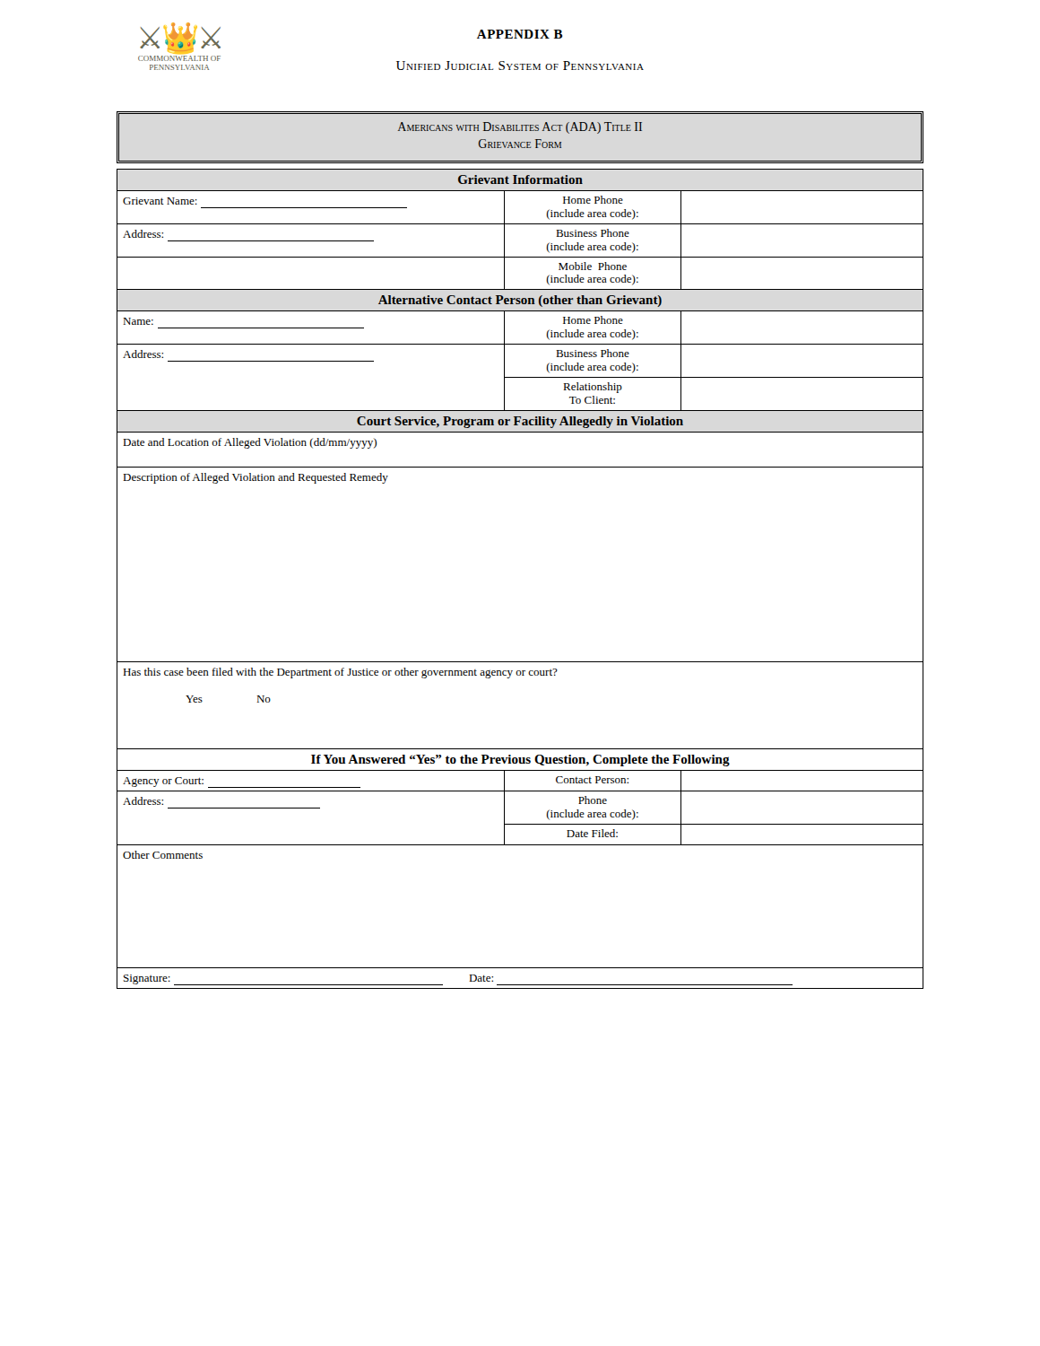⚔👑⚔
COMMONWEALTH OF PENNSYLVANIA
APPENDIX B
Unified Judicial System of Pennsylvania
Americans with Disabilites Act (ADA) Title II
Grievance Form
| Grievant Information |
| Grievant Name: | Home Phone (include area code): | |
| Address: | Business Phone (include area code): | |
| | Mobile Phone (include area code): | |
| Alternative Contact Person (other than Grievant) |
| Name: | Home Phone (include area code): | |
| Address: | Business Phone (include area code): | |
| Relationship To Client: | |
| Court Service, Program or Facility Allegedly in Violation |
| Date and Location of Alleged Violation (dd/mm/yyyy) |
| Description of Alleged Violation and Requested Remedy |
| Has this case been filed with the Department of Justice or other government agency or court? Yes No |
| If You Answered “Yes” to the Previous Question, Complete the Following |
| Agency or Court: | Contact Person: | |
| Address: | Phone (include area code): | |
| Date Filed: | |
| Other Comments |
| Signature: Date: |